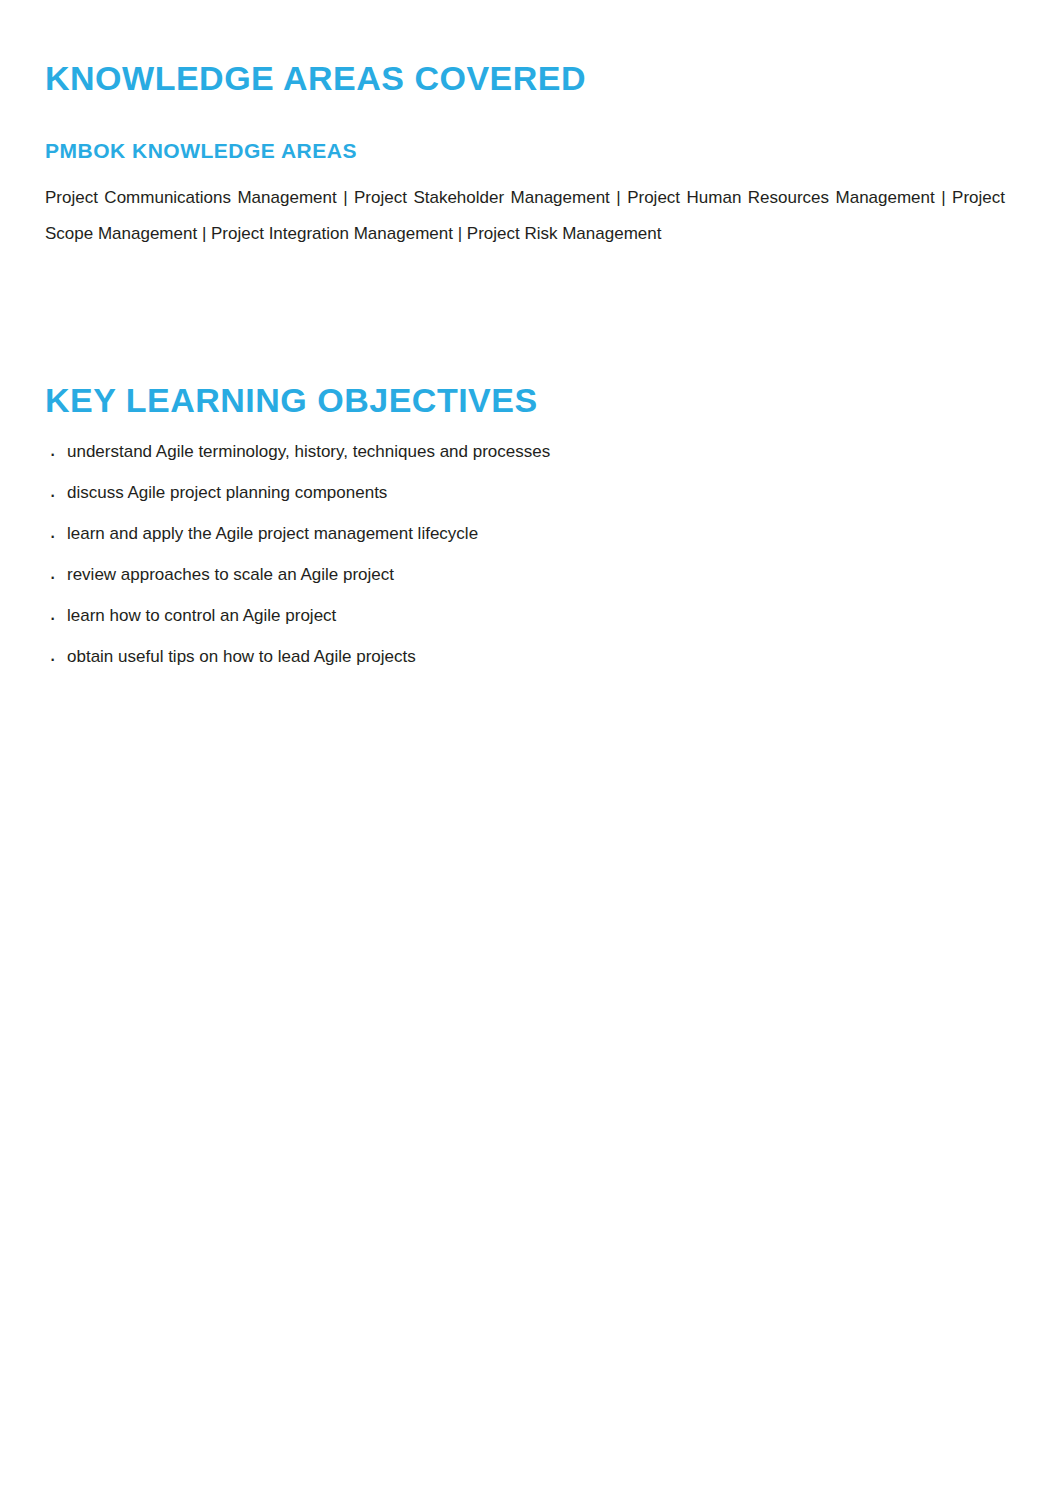Knowledge Areas Covered
PMBOK Knowledge Areas
Project Communications Management | Project Stakeholder Management | Project Human Resources Management | Project Scope Management | Project Integration Management | Project Risk Management
Key Learning Objectives
understand Agile terminology, history, techniques and processes
discuss Agile project planning components
learn and apply the Agile project management lifecycle
review approaches to scale an Agile project
learn how to control an Agile project
obtain useful tips on how to lead Agile projects